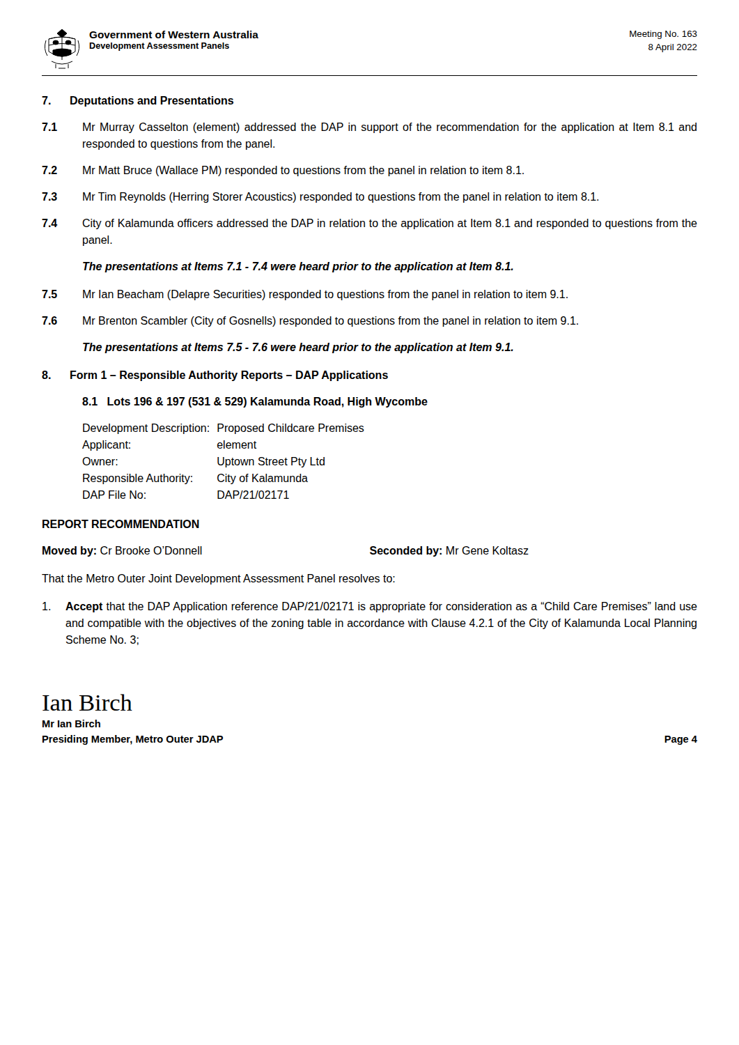Government of Western Australia
Development Assessment Panels
Meeting No. 163
8 April 2022
7. Deputations and Presentations
7.1
Mr Murray Casselton (element) addressed the DAP in support of the recommendation for the application at Item 8.1 and responded to questions from the panel.
7.2
Mr Matt Bruce (Wallace PM) responded to questions from the panel in relation to item 8.1.
7.3
Mr Tim Reynolds (Herring Storer Acoustics) responded to questions from the panel in relation to item 8.1.
7.4
City of Kalamunda officers addressed the DAP in relation to the application at Item 8.1 and responded to questions from the panel.
The presentations at Items 7.1 - 7.4 were heard prior to the application at Item 8.1.
7.5
Mr Ian Beacham (Delapre Securities) responded to questions from the panel in relation to item 9.1.
7.6
Mr Brenton Scambler (City of Gosnells) responded to questions from the panel in relation to item 9.1.
The presentations at Items 7.5 - 7.6 were heard prior to the application at Item 9.1.
8. Form 1 – Responsible Authority Reports – DAP Applications
8.1 Lots 196 & 197 (531 & 529) Kalamunda Road, High Wycombe
| Development Description: | Proposed Childcare Premises |
| Applicant: | element |
| Owner: | Uptown Street Pty Ltd |
| Responsible Authority: | City of Kalamunda |
| DAP File No: | DAP/21/02171 |
REPORT RECOMMENDATION
Moved by: Cr Brooke O’Donnell
Seconded by: Mr Gene Koltasz
That the Metro Outer Joint Development Assessment Panel resolves to:
1.
Accept that the DAP Application reference DAP/21/02171 is appropriate for consideration as a “Child Care Premises” land use and compatible with the objectives of the zoning table in accordance with Clause 4.2.1 of the City of Kalamunda Local Planning Scheme No. 3;
Ian Birch
Mr Ian Birch
Presiding Member, Metro Outer JDAP
Page 4